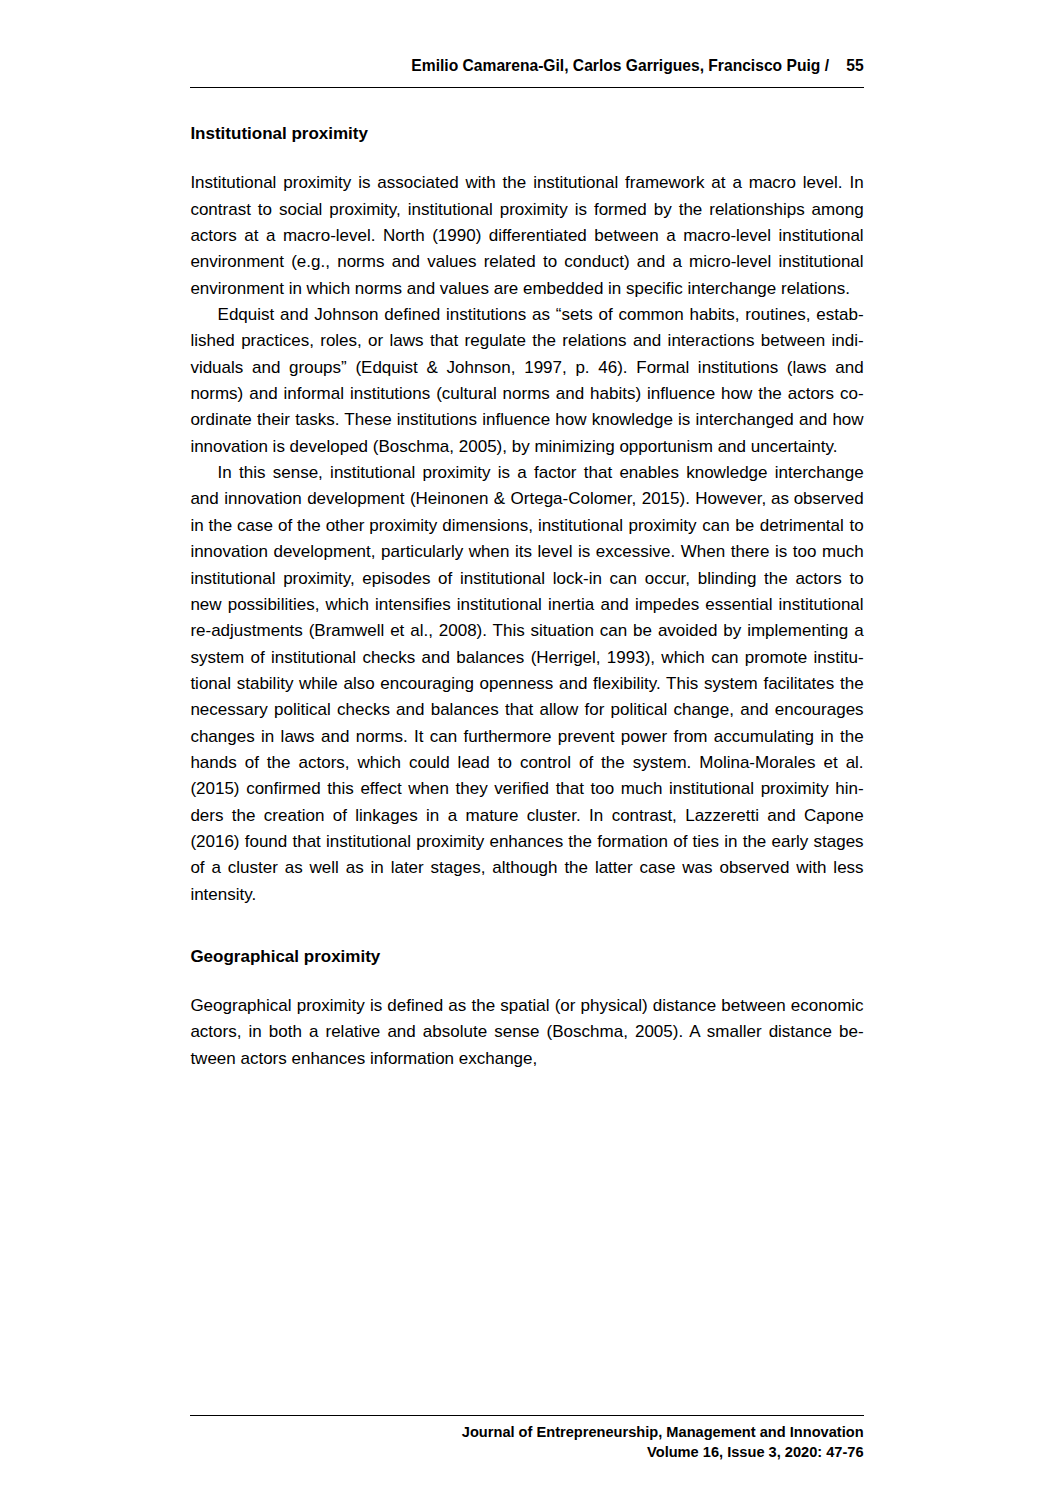Emilio Camarena-Gil, Carlos Garrigues, Francisco Puig /55
Institutional proximity
Institutional proximity is associated with the institutional framework at a macro level. In contrast to social proximity, institutional proximity is formed by the relationships among actors at a macro-level. North (1990) differentiated between a macro-level institutional environment (e.g., norms and values related to conduct) and a micro-level institutional environment in which norms and values are embedded in specific interchange relations.
Edquist and Johnson defined institutions as “sets of common habits, routines, established practices, roles, or laws that regulate the relations and interactions between individuals and groups” (Edquist & Johnson, 1997, p. 46). Formal institutions (laws and norms) and informal institutions (cultural norms and habits) influence how the actors coordinate their tasks. These institutions influence how knowledge is interchanged and how innovation is developed (Boschma, 2005), by minimizing opportunism and uncertainty.
In this sense, institutional proximity is a factor that enables knowledge interchange and innovation development (Heinonen & Ortega-Colomer, 2015). However, as observed in the case of the other proximity dimensions, institutional proximity can be detrimental to innovation development, particularly when its level is excessive. When there is too much institutional proximity, episodes of institutional lock-in can occur, blinding the actors to new possibilities, which intensifies institutional inertia and impedes essential institutional re-adjustments (Bramwell et al., 2008). This situation can be avoided by implementing a system of institutional checks and balances (Herrigel, 1993), which can promote institutional stability while also encouraging openness and flexibility. This system facilitates the necessary political checks and balances that allow for political change, and encourages changes in laws and norms. It can furthermore prevent power from accumulating in the hands of the actors, which could lead to control of the system. Molina-Morales et al. (2015) confirmed this effect when they verified that too much institutional proximity hinders the creation of linkages in a mature cluster. In contrast, Lazzeretti and Capone (2016) found that institutional proximity enhances the formation of ties in the early stages of a cluster as well as in later stages, although the latter case was observed with less intensity.
Geographical proximity
Geographical proximity is defined as the spatial (or physical) distance between economic actors, in both a relative and absolute sense (Boschma, 2005). A smaller distance between actors enhances information exchange,
Journal of Entrepreneurship, Management and Innovation
Volume 16, Issue 3, 2020: 47-76